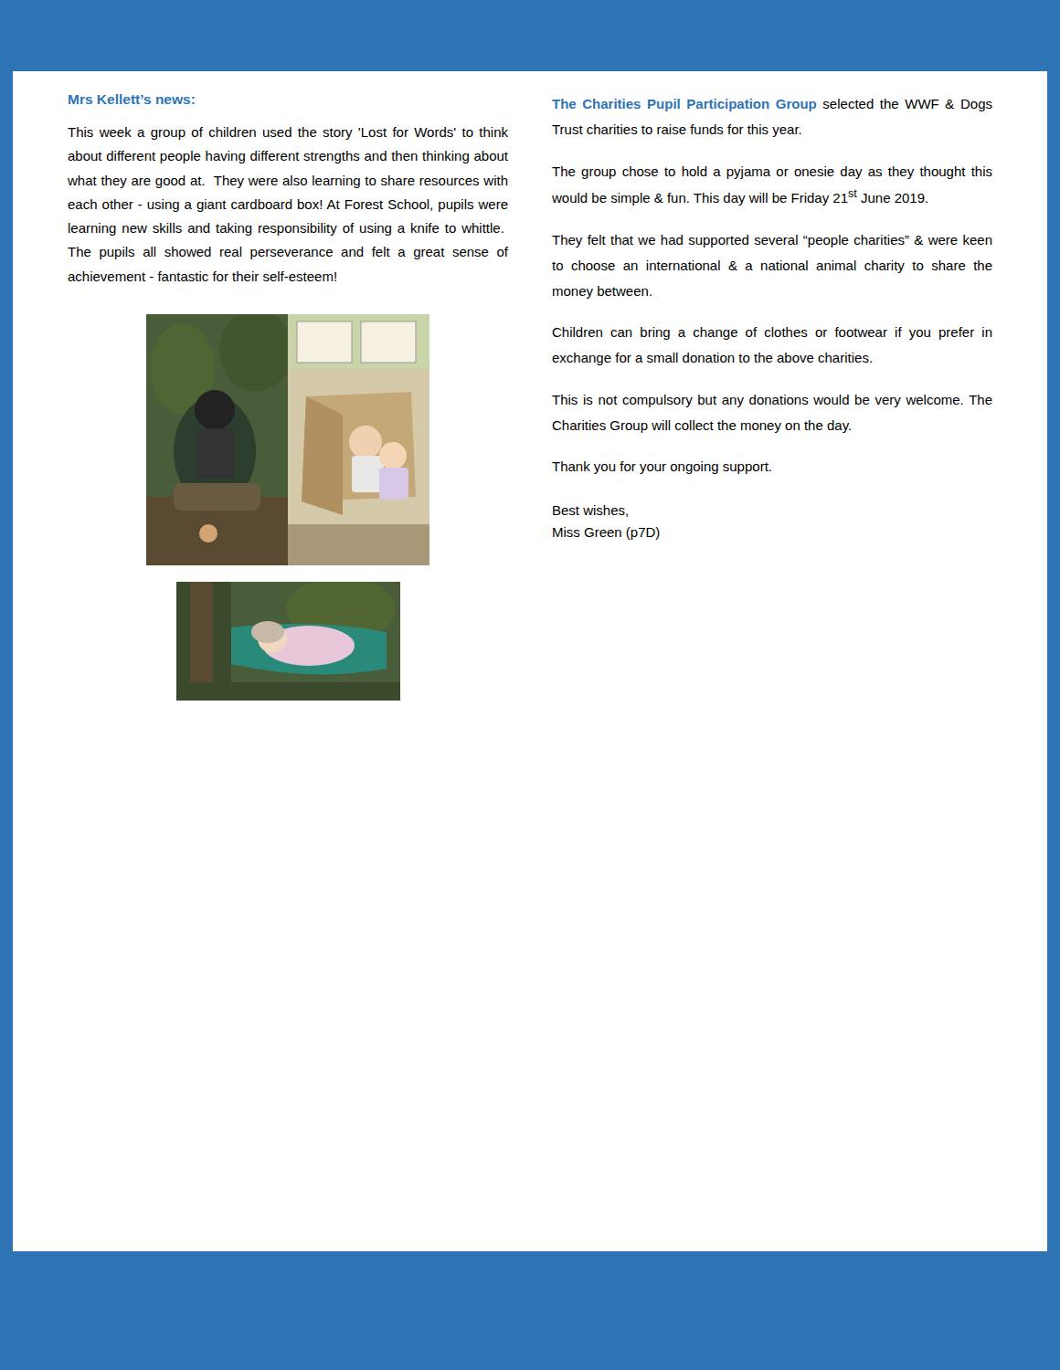Mrs Kellett’s news:
This week a group of children used the story 'Lost for Words' to think about different people having different strengths and then thinking about what they are good at. They were also learning to share resources with each other - using a giant cardboard box! At Forest School, pupils were learning new skills and taking responsibility of using a knife to whittle. The pupils all showed real perseverance and felt a great sense of achievement - fantastic for their self-esteem!
The Charities Pupil Participation Group selected the WWF & Dogs Trust charities to raise funds for this year.
The group chose to hold a pyjama or onesie day as they thought this would be simple & fun. This day will be Friday 21st June 2019.
They felt that we had supported several “people charities” & were keen to choose an international & a national animal charity to share the money between.
Children can bring a change of clothes or footwear if you prefer in exchange for a small donation to the above charities.
This is not compulsory but any donations would be very welcome. The Charities Group will collect the money on the day.
Thank you for your ongoing support.
Best wishes,
Miss Green (p7D)